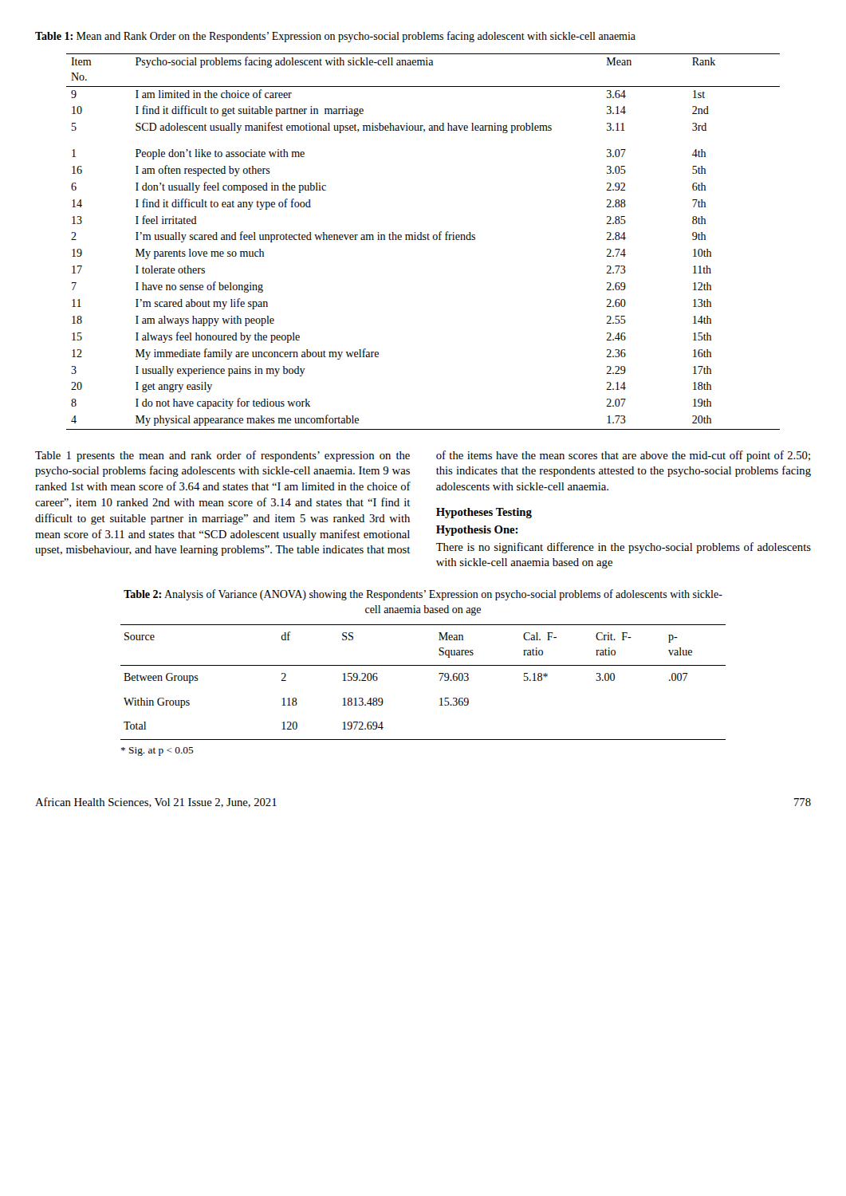Table 1: Mean and Rank Order on the Respondents’ Expression on psycho-social problems facing adolescent with sickle-cell anaemia
| Item No. | Psycho-social problems facing adolescent with sickle-cell anaemia | Mean | Rank |
| --- | --- | --- | --- |
| 9 | I am limited in the choice of career | 3.64 | 1st |
| 10 | I find it difficult to get suitable partner in marriage | 3.14 | 2nd |
| 5 | SCD adolescent usually manifest emotional upset, misbehaviour, and have learning problems | 3.11 | 3rd |
| 1 | People don’t like to associate with me | 3.07 | 4th |
| 16 | I am often respected by others | 3.05 | 5th |
| 6 | I don’t usually feel composed in the public | 2.92 | 6th |
| 14 | I find it difficult to eat any type of food | 2.88 | 7th |
| 13 | I feel irritated | 2.85 | 8th |
| 2 | I’m usually scared and feel unprotected whenever am in the midst of friends | 2.84 | 9th |
| 19 | My parents love me so much | 2.74 | 10th |
| 17 | I tolerate others | 2.73 | 11th |
| 7 | I have no sense of belonging | 2.69 | 12th |
| 11 | I’m scared about my life span | 2.60 | 13th |
| 18 | I am always happy with people | 2.55 | 14th |
| 15 | I always feel honoured by the people | 2.46 | 15th |
| 12 | My immediate family are unconcern about my welfare | 2.36 | 16th |
| 3 | I usually experience pains in my body | 2.29 | 17th |
| 20 | I get angry easily | 2.14 | 18th |
| 8 | I do not have capacity for tedious work | 2.07 | 19th |
| 4 | My physical appearance makes me uncomfortable | 1.73 | 20th |
Table 1 presents the mean and rank order of respondents’ expression on the psycho-social problems facing adolescents with sickle-cell anaemia. Item 9 was ranked 1st with mean score of 3.64 and states that “I am limited in the choice of career”, item 10 ranked 2nd with mean score of 3.14 and states that “I find it difficult to get suitable partner in marriage” and item 5 was ranked 3rd with mean score of 3.11 and states that “SCD adolescent usually manifest emotional upset, misbehaviour, and have learning problems”. The table indicates that most of the items have the mean scores that are above the mid-cut off point of 2.50; this indicates that the respondents attested to the psycho-social problems facing adolescents with sickle-cell anaemia.
Hypotheses Testing
Hypothesis One:
There is no significant difference in the psycho-social problems of adolescents with sickle-cell anaemia based on age
Table 2: Analysis of Variance (ANOVA) showing the Respondents’ Expression on psycho-social problems of adolescents with sickle-cell anaemia based on age
| Source | df | SS | Mean Squares | Cal. F- ratio | Crit. F- ratio | p- value |
| --- | --- | --- | --- | --- | --- | --- |
| Between Groups | 2 | 159.206 | 79.603 | 5.18* | 3.00 | .007 |
| Within Groups | 118 | 1813.489 | 15.369 | | | |
| Total | 120 | 1972.694 | | | | |
* Sig. at p < 0.05
African Health Sciences, Vol 21 Issue 2, June, 2021
778